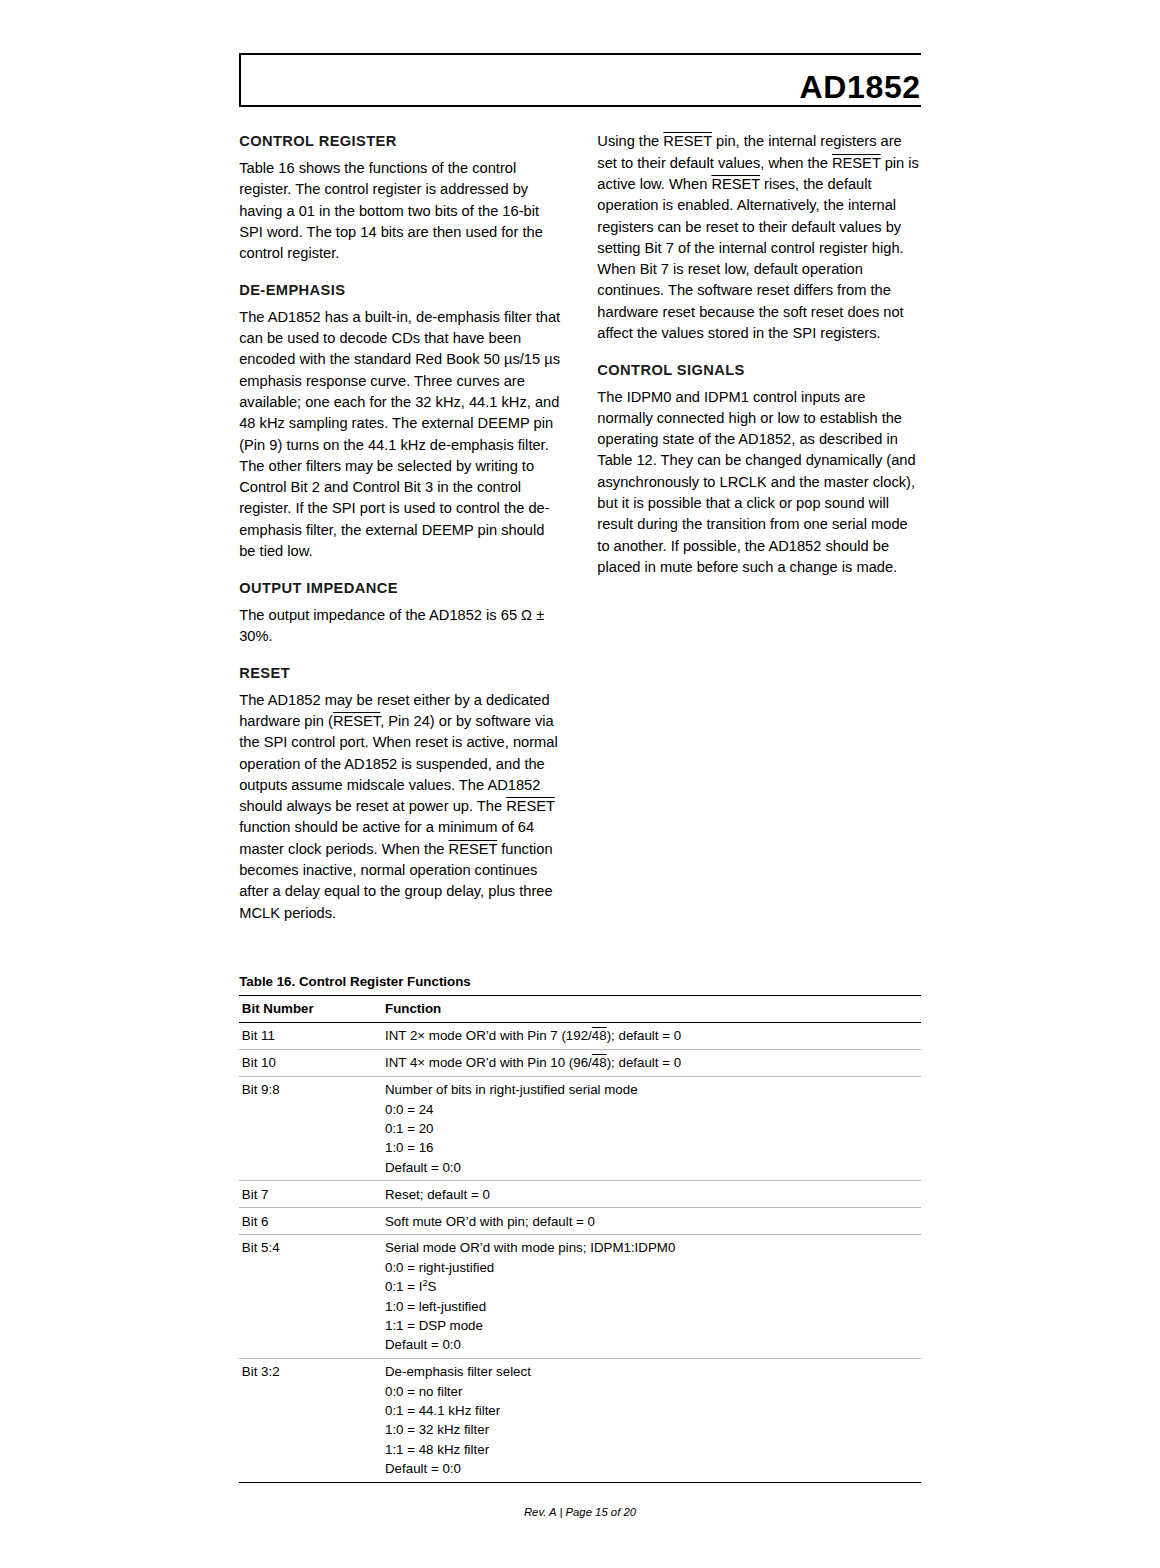AD1852
Control Register
Table 16 shows the functions of the control register. The control register is addressed by having a 01 in the bottom two bits of the 16-bit SPI word. The top 14 bits are then used for the control register.
De-Emphasis
The AD1852 has a built-in, de-emphasis filter that can be used to decode CDs that have been encoded with the standard Red Book 50 µs/15 µs emphasis response curve. Three curves are available; one each for the 32 kHz, 44.1 kHz, and 48 kHz sampling rates. The external DEEMP pin (Pin 9) turns on the 44.1 kHz de-emphasis filter. The other filters may be selected by writing to Control Bit 2 and Control Bit 3 in the control register. If the SPI port is used to control the de-emphasis filter, the external DEEMP pin should be tied low.
Output Impedance
The output impedance of the AD1852 is 65 Ω ± 30%.
Reset
The AD1852 may be reset either by a dedicated hardware pin (RESET, Pin 24) or by software via the SPI control port. When reset is active, normal operation of the AD1852 is suspended, and the outputs assume midscale values. The AD1852 should always be reset at power up. The RESET function should be active for a minimum of 64 master clock periods. When the RESET function becomes inactive, normal operation continues after a delay equal to the group delay, plus three MCLK periods.
Using the RESET pin, the internal registers are set to their default values, when the RESET pin is active low. When RESET rises, the default operation is enabled. Alternatively, the internal registers can be reset to their default values by setting Bit 7 of the internal control register high. When Bit 7 is reset low, default operation continues. The software reset differs from the hardware reset because the soft reset does not affect the values stored in the SPI registers.
Control Signals
The IDPM0 and IDPM1 control inputs are normally connected high or low to establish the operating state of the AD1852, as described in Table 12. They can be changed dynamically (and asynchronously to LRCLK and the master clock), but it is possible that a click or pop sound will result during the transition from one serial mode to another. If possible, the AD1852 should be placed in mute before such a change is made.
Table 16. Control Register Functions
| Bit Number | Function |
| --- | --- |
| Bit 11 | INT 2× mode OR’d with Pin 7 (192/ 48 ); default = 0 |
| Bit 10 | INT 4× mode OR’d with Pin 10 (96/ 48 ); default = 0 |
| Bit 9:8 | Number of bits in right-justified serial mode 0:0 = 24 0:1 = 20 1:0 = 16 Default = 0:0 |
| Bit 7 | Reset; default = 0 |
| Bit 6 | Soft mute OR’d with pin; default = 0 |
| Bit 5:4 | Serial mode OR’d with mode pins; IDPM1:IDPM0 0:0 = right-justified 0:1 = I 2 S 1:0 = left-justified 1:1 = DSP mode Default = 0:0 |
| Bit 3:2 | De-emphasis filter select 0:0 = no filter 0:1 = 44.1 kHz filter 1:0 = 32 kHz filter 1:1 = 48 kHz filter Default = 0:0 |
Rev. A | Page 15 of 20